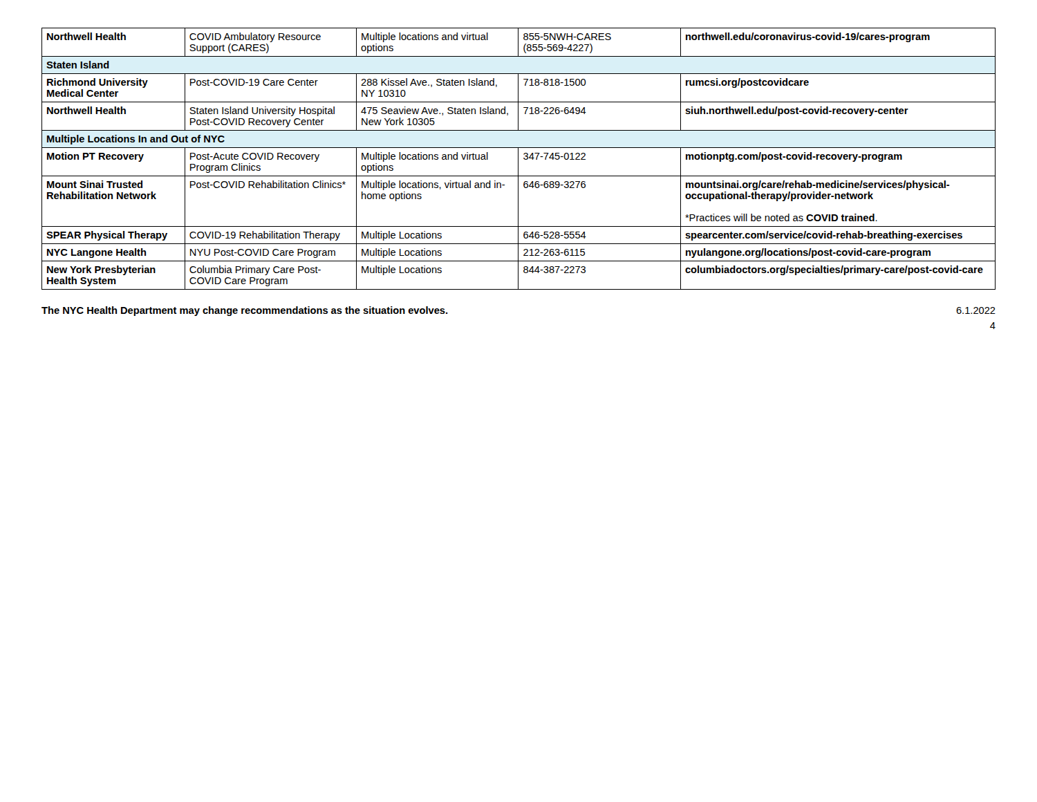| Northwell Health | COVID Ambulatory Resource Support (CARES) | Multiple locations and virtual options | 855-5NWH-CARES (855-569-4227) | northwell.edu/coronavirus-covid-19/cares-program |
| Staten Island |
| Richmond University Medical Center | Post-COVID-19 Care Center | 288 Kissel Ave., Staten Island, NY 10310 | 718-818-1500 | rumcsi.org/postcovidcare |
| Northwell Health | Staten Island University Hospital Post-COVID Recovery Center | 475 Seaview Ave., Staten Island, New York 10305 | 718-226-6494 | siuh.northwell.edu/post-covid-recovery-center |
| Multiple Locations In and Out of NYC |
| Motion PT Recovery | Post-Acute COVID Recovery Program Clinics | Multiple locations and virtual options | 347-745-0122 | motionptg.com/post-covid-recovery-program |
| Mount Sinai Trusted Rehabilitation Network | Post-COVID Rehabilitation Clinics* | Multiple locations, virtual and in-home options | 646-689-3276 | mountsinai.org/care/rehab-medicine/services/physical-occupational-therapy/provider-network *Practices will be noted as COVID trained . |
| SPEAR Physical Therapy | COVID-19 Rehabilitation Therapy | Multiple Locations | 646-528-5554 | spearcenter.com/service/covid-rehab-breathing-exercises |
| NYC Langone Health | NYU Post-COVID Care Program | Multiple Locations | 212-263-6115 | nyulangone.org/locations/post-covid-care-program |
| New York Presbyterian Health System | Columbia Primary Care Post-COVID Care Program | Multiple Locations | 844-387-2273 | columbiadoctors.org/specialties/primary-care/post-covid-care |
The NYC Health Department may change recommendations as the situation evolves. 6.1.2022
4